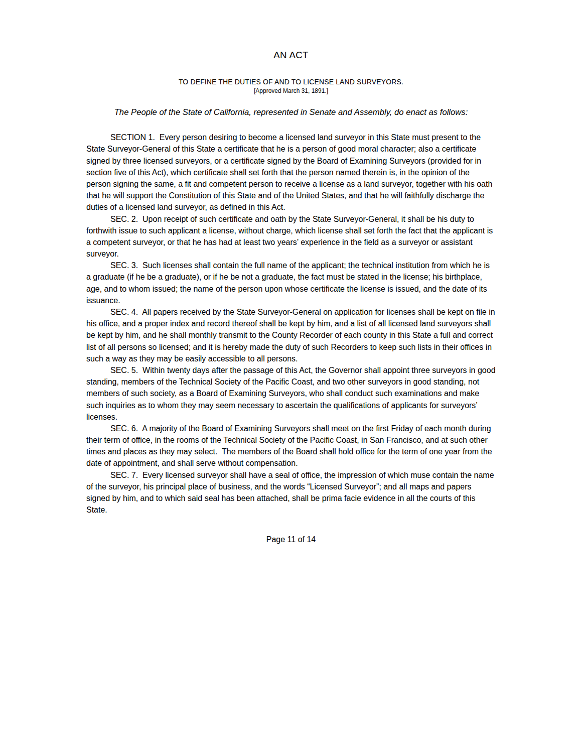AN ACT
TO DEFINE THE DUTIES OF AND TO LICENSE LAND SURVEYORS.
[Approved March 31, 1891.]
The People of the State of California, represented in Senate and Assembly, do enact as follows:
SECTION 1. Every person desiring to become a licensed land surveyor in this State must present to the State Surveyor-General of this State a certificate that he is a person of good moral character; also a certificate signed by three licensed surveyors, or a certificate signed by the Board of Examining Surveyors (provided for in section five of this Act), which certificate shall set forth that the person named therein is, in the opinion of the person signing the same, a fit and competent person to receive a license as a land surveyor, together with his oath that he will support the Constitution of this State and of the United States, and that he will faithfully discharge the duties of a licensed land surveyor, as defined in this Act.
SEC. 2. Upon receipt of such certificate and oath by the State Surveyor-General, it shall be his duty to forthwith issue to such applicant a license, without charge, which license shall set forth the fact that the applicant is a competent surveyor, or that he has had at least two years’ experience in the field as a surveyor or assistant surveyor.
SEC. 3. Such licenses shall contain the full name of the applicant; the technical institution from which he is a graduate (if he be a graduate), or if he be not a graduate, the fact must be stated in the license; his birthplace, age, and to whom issued; the name of the person upon whose certificate the license is issued, and the date of its issuance.
SEC. 4. All papers received by the State Surveyor-General on application for licenses shall be kept on file in his office, and a proper index and record thereof shall be kept by him, and a list of all licensed land surveyors shall be kept by him, and he shall monthly transmit to the County Recorder of each county in this State a full and correct list of all persons so licensed; and it is hereby made the duty of such Recorders to keep such lists in their offices in such a way as they may be easily accessible to all persons.
SEC. 5. Within twenty days after the passage of this Act, the Governor shall appoint three surveyors in good standing, members of the Technical Society of the Pacific Coast, and two other surveyors in good standing, not members of such society, as a Board of Examining Surveyors, who shall conduct such examinations and make such inquiries as to whom they may seem necessary to ascertain the qualifications of applicants for surveyors’ licenses.
SEC. 6. A majority of the Board of Examining Surveyors shall meet on the first Friday of each month during their term of office, in the rooms of the Technical Society of the Pacific Coast, in San Francisco, and at such other times and places as they may select. The members of the Board shall hold office for the term of one year from the date of appointment, and shall serve without compensation.
SEC. 7. Every licensed surveyor shall have a seal of office, the impression of which muse contain the name of the surveyor, his principal place of business, and the words “Licensed Surveyor”; and all maps and papers signed by him, and to which said seal has been attached, shall be prima facie evidence in all the courts of this State.
Page 11 of 14